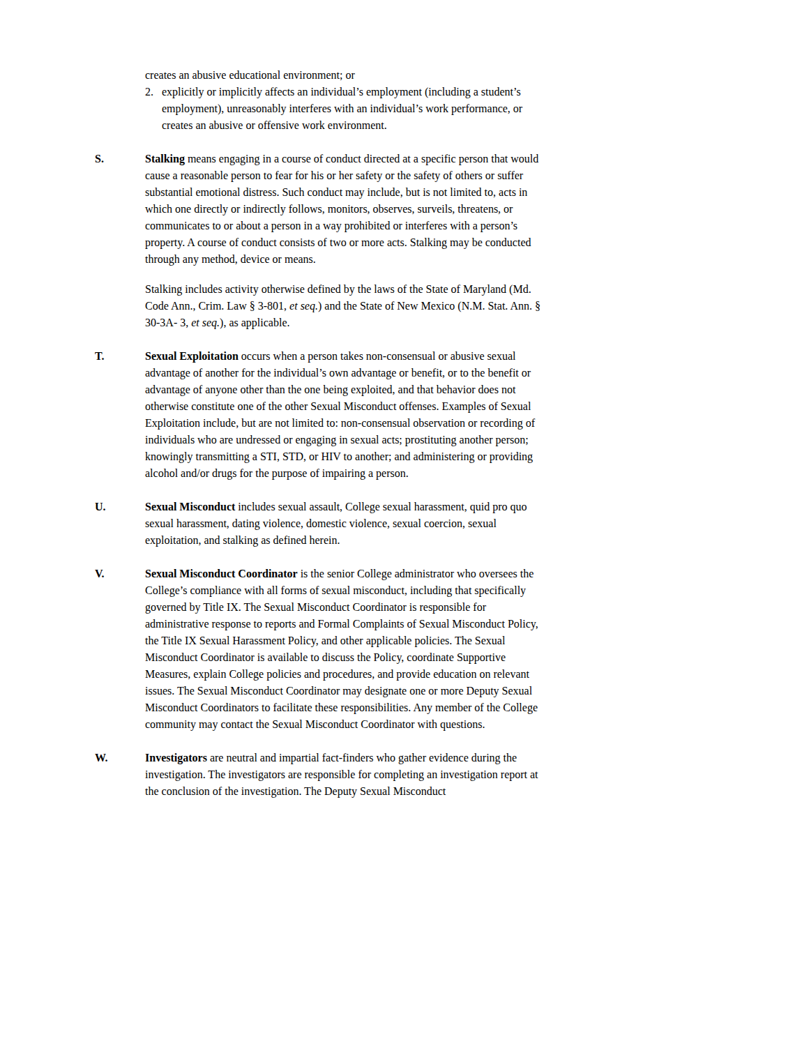creates an abusive educational environment; or
2. explicitly or implicitly affects an individual’s employment (including a student’s employment), unreasonably interferes with an individual’s work performance, or creates an abusive or offensive work environment.
S.
Stalking means engaging in a course of conduct directed at a specific person that would cause a reasonable person to fear for his or her safety or the safety of others or suffer substantial emotional distress. Such conduct may include, but is not limited to, acts in which one directly or indirectly follows, monitors, observes, surveils, threatens, or communicates to or about a person in a way prohibited or interferes with a person’s property. A course of conduct consists of two or more acts. Stalking may be conducted through any method, device or means.
Stalking includes activity otherwise defined by the laws of the State of Maryland (Md. Code Ann., Crim. Law § 3-801, et seq.) and the State of New Mexico (N.M. Stat. Ann. § 30-3A- 3, et seq.), as applicable.
T.
Sexual Exploitation occurs when a person takes non-consensual or abusive sexual advantage of another for the individual’s own advantage or benefit, or to the benefit or advantage of anyone other than the one being exploited, and that behavior does not otherwise constitute one of the other Sexual Misconduct offenses. Examples of Sexual Exploitation include, but are not limited to: non-consensual observation or recording of individuals who are undressed or engaging in sexual acts; prostituting another person; knowingly transmitting a STI, STD, or HIV to another; and administering or providing alcohol and/or drugs for the purpose of impairing a person.
U.
Sexual Misconduct includes sexual assault, College sexual harassment, quid pro quo sexual harassment, dating violence, domestic violence, sexual coercion, sexual exploitation, and stalking as defined herein.
V.
Sexual Misconduct Coordinator is the senior College administrator who oversees the College’s compliance with all forms of sexual misconduct, including that specifically governed by Title IX. The Sexual Misconduct Coordinator is responsible for administrative response to reports and Formal Complaints of Sexual Misconduct Policy, the Title IX Sexual Harassment Policy, and other applicable policies. The Sexual Misconduct Coordinator is available to discuss the Policy, coordinate Supportive Measures, explain College policies and procedures, and provide education on relevant issues. The Sexual Misconduct Coordinator may designate one or more Deputy Sexual Misconduct Coordinators to facilitate these responsibilities. Any member of the College community may contact the Sexual Misconduct Coordinator with questions.
W.
Investigators are neutral and impartial fact-finders who gather evidence during the investigation. The investigators are responsible for completing an investigation report at the conclusion of the investigation. The Deputy Sexual Misconduct